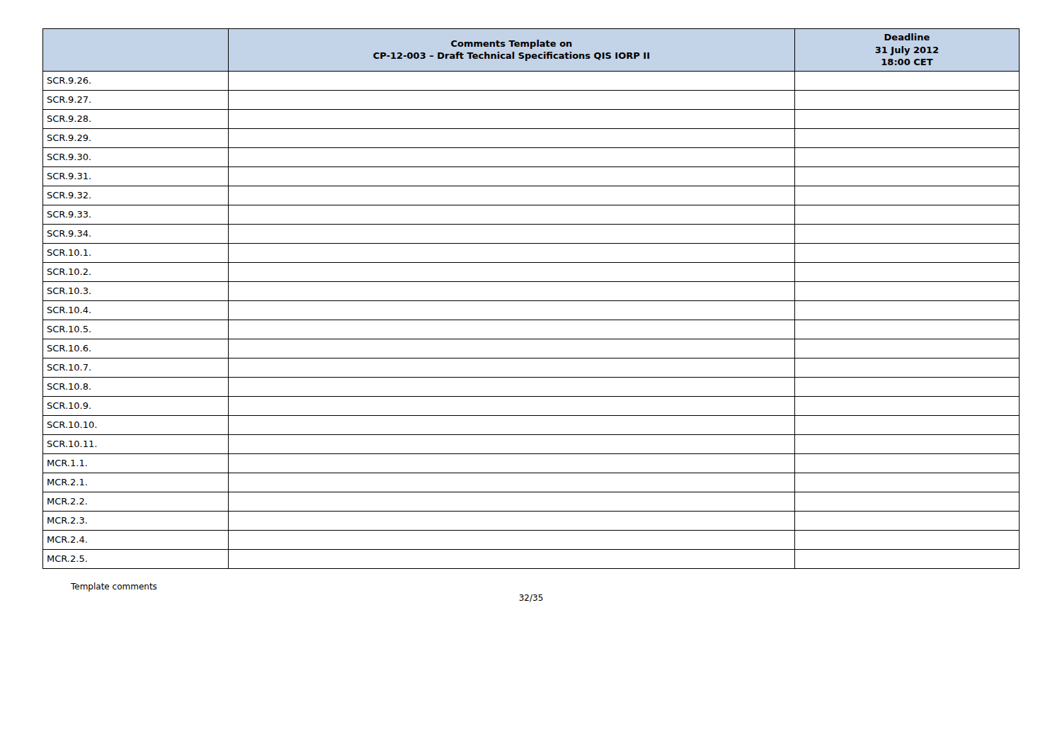| | Comments Template on CP-12-003 – Draft Technical Specifications QIS IORP II | Deadline 31 July 2012 18:00 CET |
| --- | --- | --- |
| SCR.9.26. | | |
| SCR.9.27. | | |
| SCR.9.28. | | |
| SCR.9.29. | | |
| SCR.9.30. | | |
| SCR.9.31. | | |
| SCR.9.32. | | |
| SCR.9.33. | | |
| SCR.9.34. | | |
| SCR.10.1. | | |
| SCR.10.2. | | |
| SCR.10.3. | | |
| SCR.10.4. | | |
| SCR.10.5. | | |
| SCR.10.6. | | |
| SCR.10.7. | | |
| SCR.10.8. | | |
| SCR.10.9. | | |
| SCR.10.10. | | |
| SCR.10.11. | | |
| MCR.1.1. | | |
| MCR.2.1. | | |
| MCR.2.2. | | |
| MCR.2.3. | | |
| MCR.2.4. | | |
| MCR.2.5. | | |
Template comments
32/35